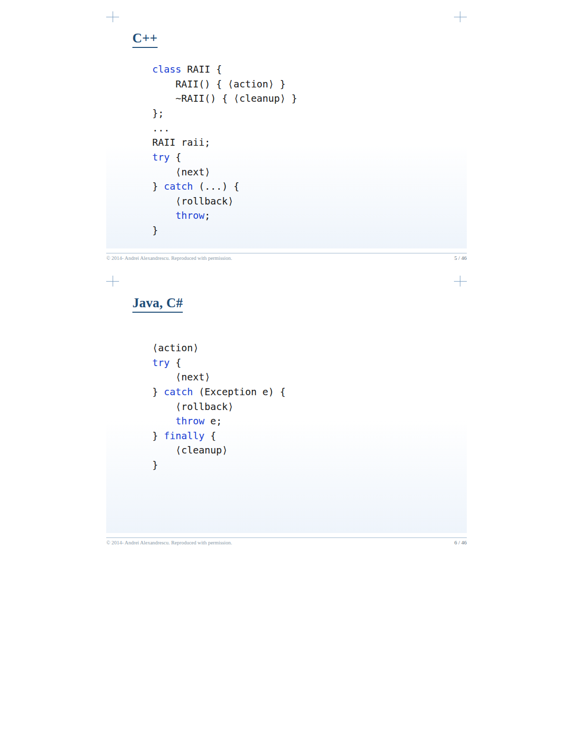C++
class RAII {
    RAII() { ⟨action⟩ }
    ~RAII() { ⟨cleanup⟩ }
};
...
RAII raii;
try {
    ⟨next⟩
} catch (...) {
    ⟨rollback⟩
    throw;
}
© 2014- Andrei Alexandrescu. Reproduced with permission. 5 / 46
Java, C#
⟨action⟩
try {
    ⟨next⟩
} catch (Exception e) {
    ⟨rollback⟩
    throw e;
} finally {
    ⟨cleanup⟩
}
© 2014- Andrei Alexandrescu. Reproduced with permission. 6 / 46